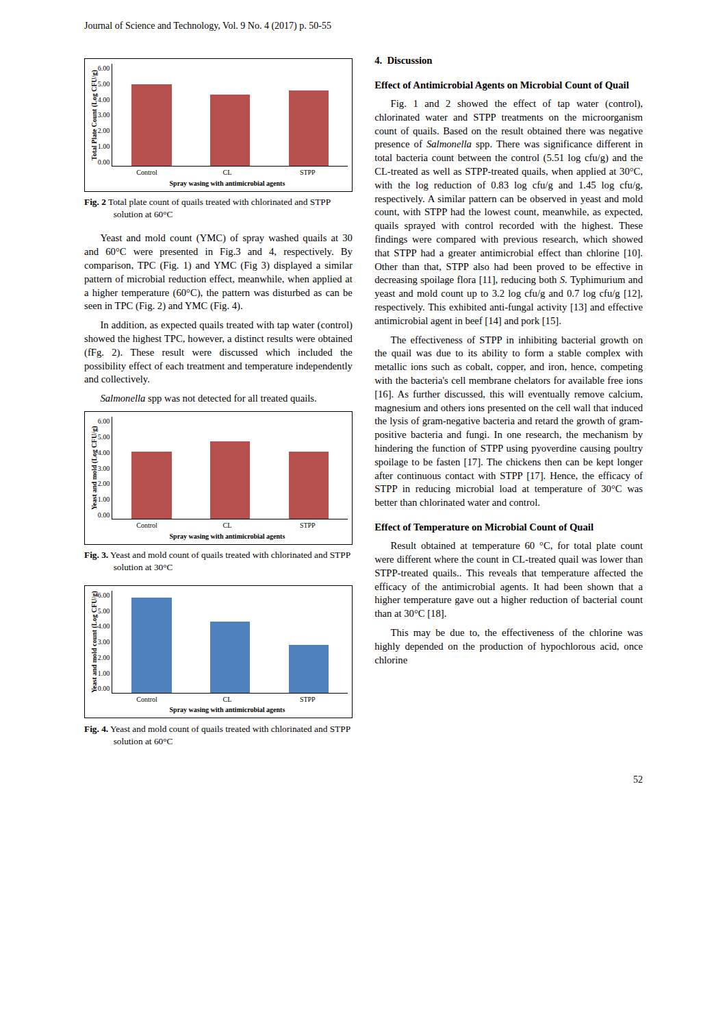Journal of Science and Technology, Vol. 9 No. 4 (2017) p. 50-55
Total Plate Count (Log CFU/g)
6.00 5.00 4.00 3.00 2.00 1.00 0.00
Control CL STPP
Spray wasing with antimicrobial agents
Fig. 2 Total plate count of quails treated with chlorinated and STPP solution at 60°C
Yeast and mold count (YMC) of spray washed quails at 30 and 60°C were presented in Fig.3 and 4, respectively. By comparison, TPC (Fig. 1) and YMC (Fig 3) displayed a similar pattern of microbial reduction effect, meanwhile, when applied at a higher temperature (60°C), the pattern was disturbed as can be seen in TPC (Fig. 2) and YMC (Fig. 4).
In addition, as expected quails treated with tap water (control) showed the highest TPC, however, a distinct results were obtained (fFg. 2). These result were discussed which included the possibility effect of each treatment and temperature independently and collectively.
Salmonella spp was not detected for all treated quails.
Yeast and mold (Log CFU/g)
6.00 5.00 4.00 3.00 2.00 1.00 0.00
Control CL STPP
Spray wasing with antimicrobial agents
Fig. 3. Yeast and mold count of quails treated with chlorinated and STPP solution at 30°C
Yeast and mold count (Log CFU/g)
6.00 5.00 4.00 3.00 2.00 1.00 0.00
Control CL STPP
Spray wasing with antimicrobial agents
Fig. 4. Yeast and mold count of quails treated with chlorinated and STPP solution at 60°C
4. Discussion
Effect of Antimicrobial Agents on Microbial Count of Quail
Fig. 1 and 2 showed the effect of tap water (control), chlorinated water and STPP treatments on the microorganism count of quails. Based on the result obtained there was negative presence of Salmonella spp. There was significance different in total bacteria count between the control (5.51 log cfu/g) and the CL-treated as well as STPP-treated quails, when applied at 30°C, with the log reduction of 0.83 log cfu/g and 1.45 log cfu/g, respectively. A similar pattern can be observed in yeast and mold count, with STPP had the lowest count, meanwhile, as expected, quails sprayed with control recorded with the highest. These findings were compared with previous research, which showed that STPP had a greater antimicrobial effect than chlorine [10]. Other than that, STPP also had been proved to be effective in decreasing spoilage flora [11], reducing both S. Typhimurium and yeast and mold count up to 3.2 log cfu/g and 0.7 log cfu/g [12], respectively. This exhibited anti-fungal activity [13] and effective antimicrobial agent in beef [14] and pork [15].
The effectiveness of STPP in inhibiting bacterial growth on the quail was due to its ability to form a stable complex with metallic ions such as cobalt, copper, and iron, hence, competing with the bacteria's cell membrane chelators for available free ions [16]. As further discussed, this will eventually remove calcium, magnesium and others ions presented on the cell wall that induced the lysis of gram-negative bacteria and retard the growth of gram-positive bacteria and fungi. In one research, the mechanism by hindering the function of STPP using pyoverdine causing poultry spoilage to be fasten [17]. The chickens then can be kept longer after continuous contact with STPP [17]. Hence, the efficacy of STPP in reducing microbial load at temperature of 30°C was better than chlorinated water and control.
Effect of Temperature on Microbial Count of Quail
Result obtained at temperature 60 °C, for total plate count were different where the count in CL-treated quail was lower than STPP-treated quails.. This reveals that temperature affected the efficacy of the antimicrobial agents. It had been shown that a higher temperature gave out a higher reduction of bacterial count than at 30°C [18].
This may be due to, the effectiveness of the chlorine was highly depended on the production of hypochlorous acid, once chlorine
52